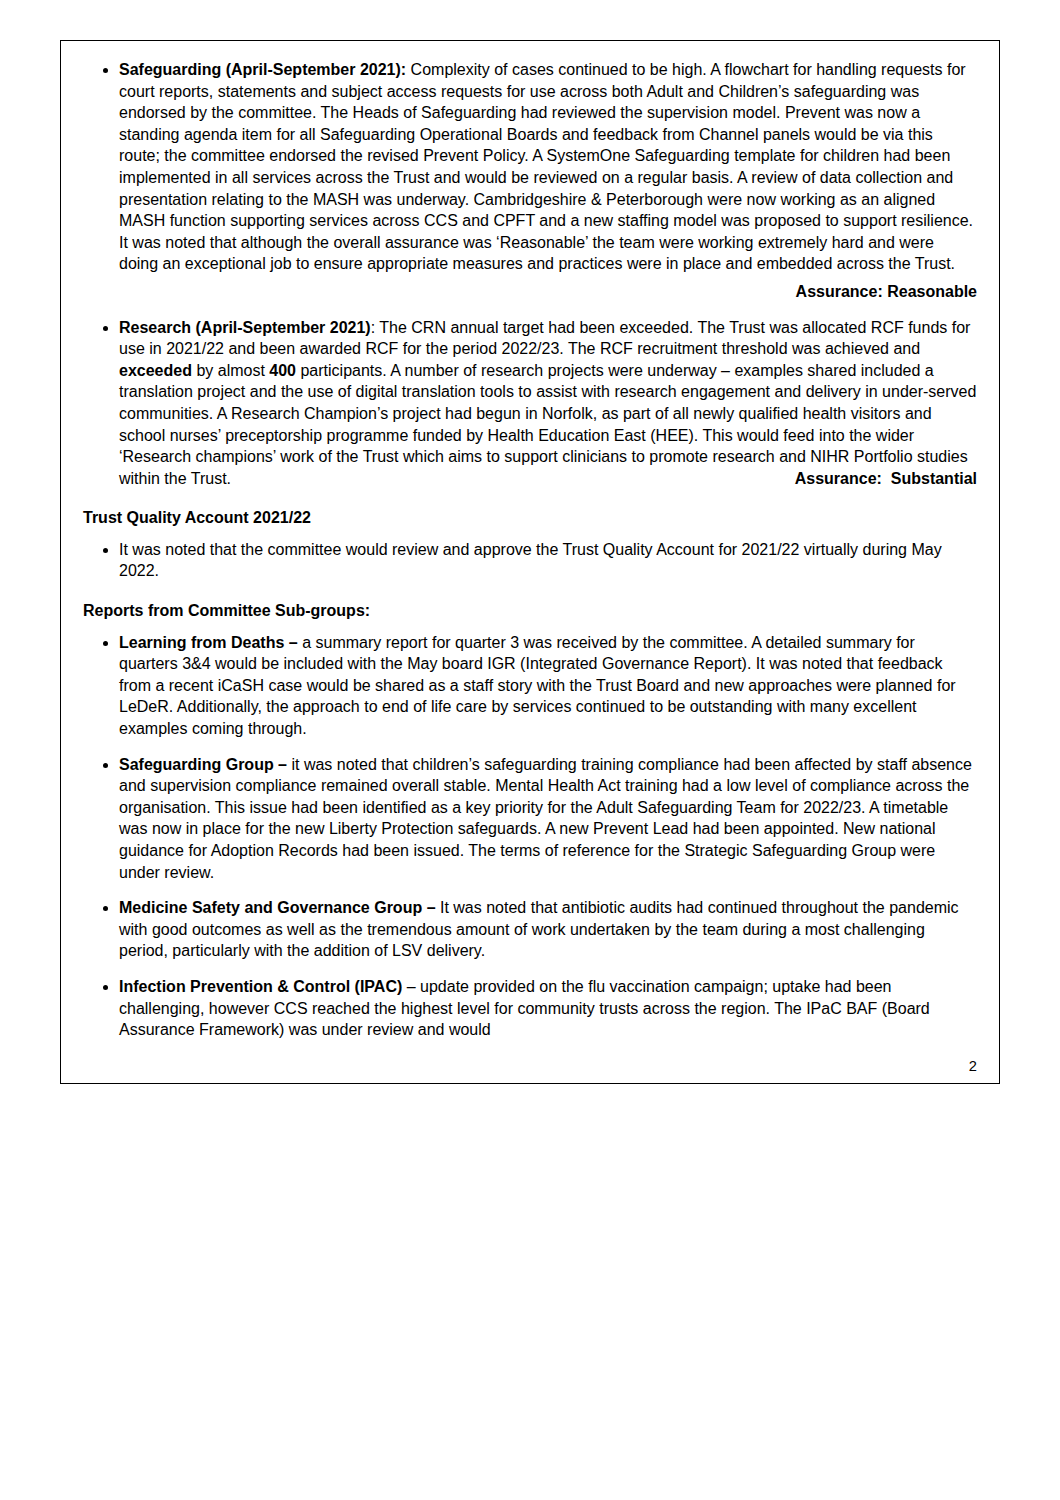Safeguarding (April-September 2021): Complexity of cases continued to be high. A flowchart for handling requests for court reports, statements and subject access requests for use across both Adult and Children’s safeguarding was endorsed by the committee. The Heads of Safeguarding had reviewed the supervision model. Prevent was now a standing agenda item for all Safeguarding Operational Boards and feedback from Channel panels would be via this route; the committee endorsed the revised Prevent Policy. A SystemOne Safeguarding template for children had been implemented in all services across the Trust and would be reviewed on a regular basis. A review of data collection and presentation relating to the MASH was underway. Cambridgeshire & Peterborough were now working as an aligned MASH function supporting services across CCS and CPFT and a new staffing model was proposed to support resilience. It was noted that although the overall assurance was ‘Reasonable’ the team were working extremely hard and were doing an exceptional job to ensure appropriate measures and practices were in place and embedded across the Trust.
Assurance: Reasonable
Research (April-September 2021): The CRN annual target had been exceeded. The Trust was allocated RCF funds for use in 2021/22 and been awarded RCF for the period 2022/23. The RCF recruitment threshold was achieved and exceeded by almost 400 participants. A number of research projects were underway – examples shared included a translation project and the use of digital translation tools to assist with research engagement and delivery in under-served communities. A Research Champion’s project had begun in Norfolk, as part of all newly qualified health visitors and school nurses’ preceptorship programme funded by Health Education East (HEE). This would feed into the wider ‘Research champions’ work of the Trust which aims to support clinicians to promote research and NIHR Portfolio studies within the Trust. Assurance: Substantial
Trust Quality Account 2021/22
It was noted that the committee would review and approve the Trust Quality Account for 2021/22 virtually during May 2022.
Reports from Committee Sub-groups:
Learning from Deaths – a summary report for quarter 3 was received by the committee. A detailed summary for quarters 3&4 would be included with the May board IGR (Integrated Governance Report). It was noted that feedback from a recent iCaSH case would be shared as a staff story with the Trust Board and new approaches were planned for LeDeR. Additionally, the approach to end of life care by services continued to be outstanding with many excellent examples coming through.
Safeguarding Group – it was noted that children’s safeguarding training compliance had been affected by staff absence and supervision compliance remained overall stable. Mental Health Act training had a low level of compliance across the organisation. This issue had been identified as a key priority for the Adult Safeguarding Team for 2022/23. A timetable was now in place for the new Liberty Protection safeguards. A new Prevent Lead had been appointed. New national guidance for Adoption Records had been issued. The terms of reference for the Strategic Safeguarding Group were under review.
Medicine Safety and Governance Group – It was noted that antibiotic audits had continued throughout the pandemic with good outcomes as well as the tremendous amount of work undertaken by the team during a most challenging period, particularly with the addition of LSV delivery.
Infection Prevention & Control (IPAC) – update provided on the flu vaccination campaign; uptake had been challenging, however CCS reached the highest level for community trusts across the region. The IPaC BAF (Board Assurance Framework) was under review and would
2